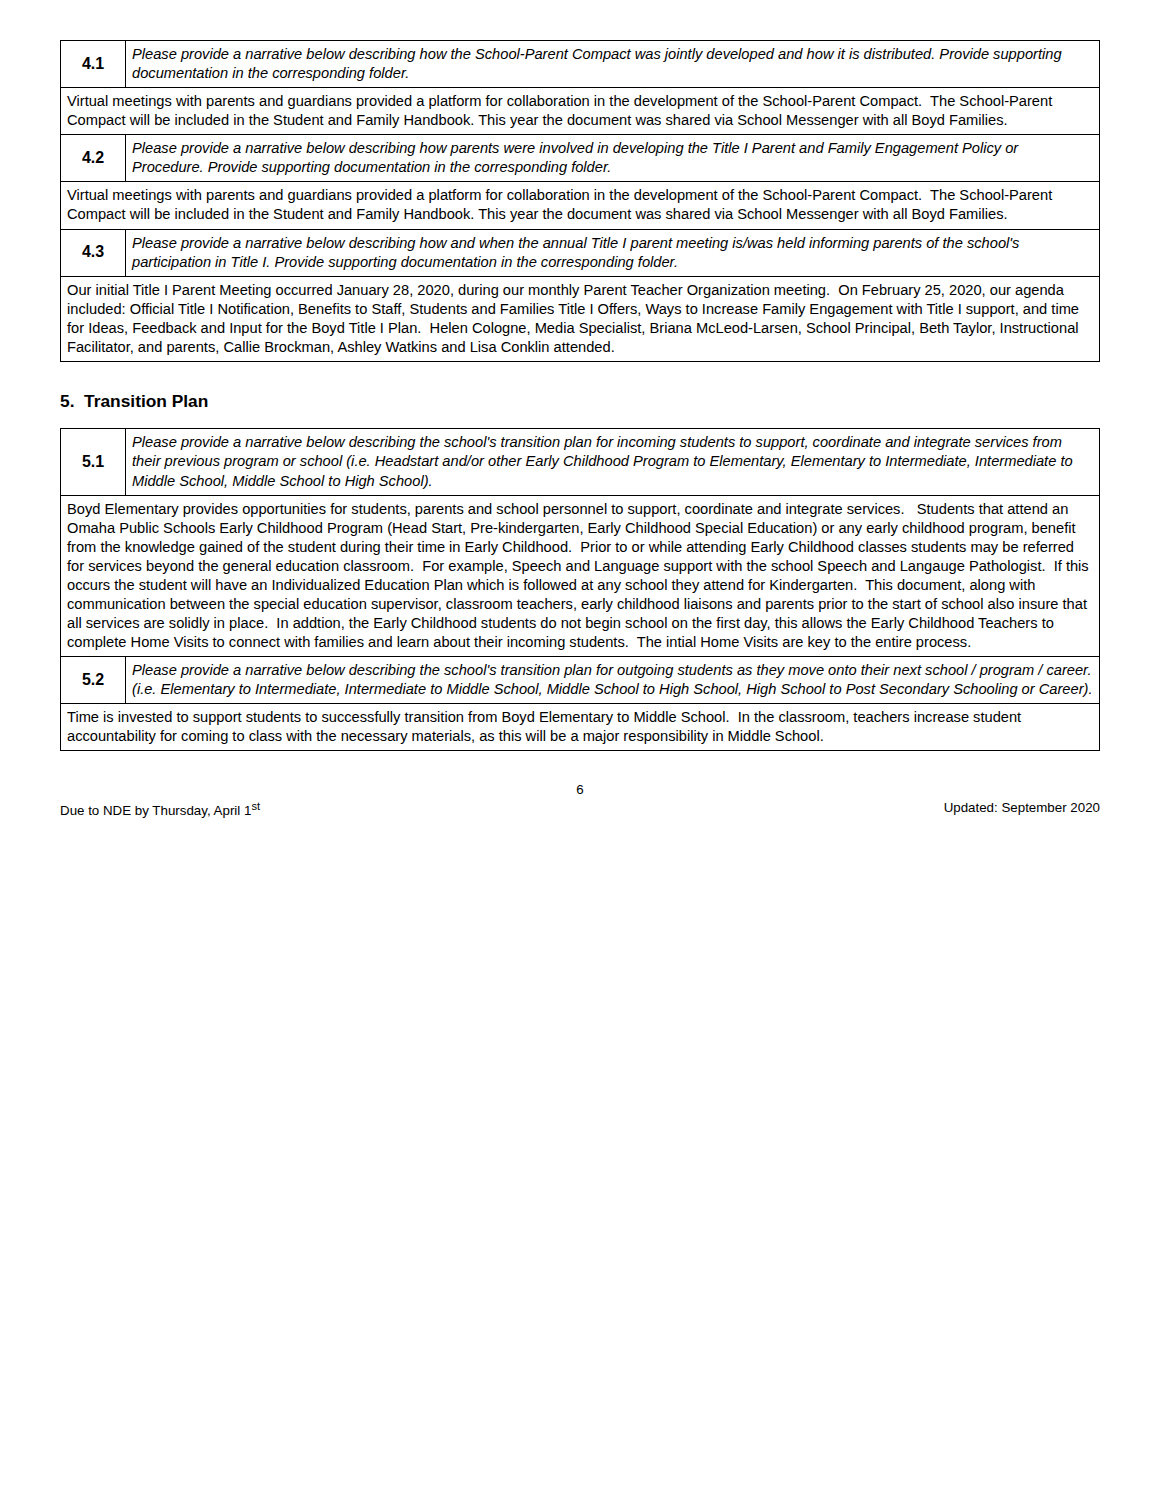| 4.1 | Please provide a narrative below describing how the School-Parent Compact was jointly developed and how it is distributed. Provide supporting documentation in the corresponding folder. |
| Virtual meetings with parents and guardians provided a platform for collaboration in the development of the School-Parent Compact. The School-Parent Compact will be included in the Student and Family Handbook. This year the document was shared via School Messenger with all Boyd Families. |
| 4.2 | Please provide a narrative below describing how parents were involved in developing the Title I Parent and Family Engagement Policy or Procedure. Provide supporting documentation in the corresponding folder. |
| Virtual meetings with parents and guardians provided a platform for collaboration in the development of the School-Parent Compact. The School-Parent Compact will be included in the Student and Family Handbook. This year the document was shared via School Messenger with all Boyd Families. |
| 4.3 | Please provide a narrative below describing how and when the annual Title I parent meeting is/was held informing parents of the school's participation in Title I. Provide supporting documentation in the corresponding folder. |
| Our initial Title I Parent Meeting occurred January 28, 2020, during our monthly Parent Teacher Organization meeting. On February 25, 2020, our agenda included: Official Title I Notification, Benefits to Staff, Students and Families Title I Offers, Ways to Increase Family Engagement with Title I support, and time for Ideas, Feedback and Input for the Boyd Title I Plan. Helen Cologne, Media Specialist, Briana McLeod-Larsen, School Principal, Beth Taylor, Instructional Facilitator, and parents, Callie Brockman, Ashley Watkins and Lisa Conklin attended. |
5. Transition Plan
| 5.1 | Please provide a narrative below describing the school's transition plan for incoming students to support, coordinate and integrate services from their previous program or school (i.e. Headstart and/or other Early Childhood Program to Elementary, Elementary to Intermediate, Intermediate to Middle School, Middle School to High School). |
| Boyd Elementary provides opportunities for students, parents and school personnel to support, coordinate and integrate services. Students that attend an Omaha Public Schools Early Childhood Program (Head Start, Pre-kindergarten, Early Childhood Special Education) or any early childhood program, benefit from the knowledge gained of the student during their time in Early Childhood. Prior to or while attending Early Childhood classes students may be referred for services beyond the general education classroom. For example, Speech and Language support with the school Speech and Langauge Pathologist. If this occurs the student will have an Individualized Education Plan which is followed at any school they attend for Kindergarten. This document, along with communication between the special education supervisor, classroom teachers, early childhood liaisons and parents prior to the start of school also insure that all services are solidly in place. In addtion, the Early Childhood students do not begin school on the first day, this allows the Early Childhood Teachers to complete Home Visits to connect with families and learn about their incoming students. The intial Home Visits are key to the entire process. |
| 5.2 | Please provide a narrative below describing the school's transition plan for outgoing students as they move onto their next school / program / career. (i.e. Elementary to Intermediate, Intermediate to Middle School, Middle School to High School, High School to Post Secondary Schooling or Career). |
| Time is invested to support students to successfully transition from Boyd Elementary to Middle School. In the classroom, teachers increase student accountability for coming to class with the necessary materials, as this will be a major responsibility in Middle School. |
6
Due to NDE by Thursday, April 1st Updated: September 2020